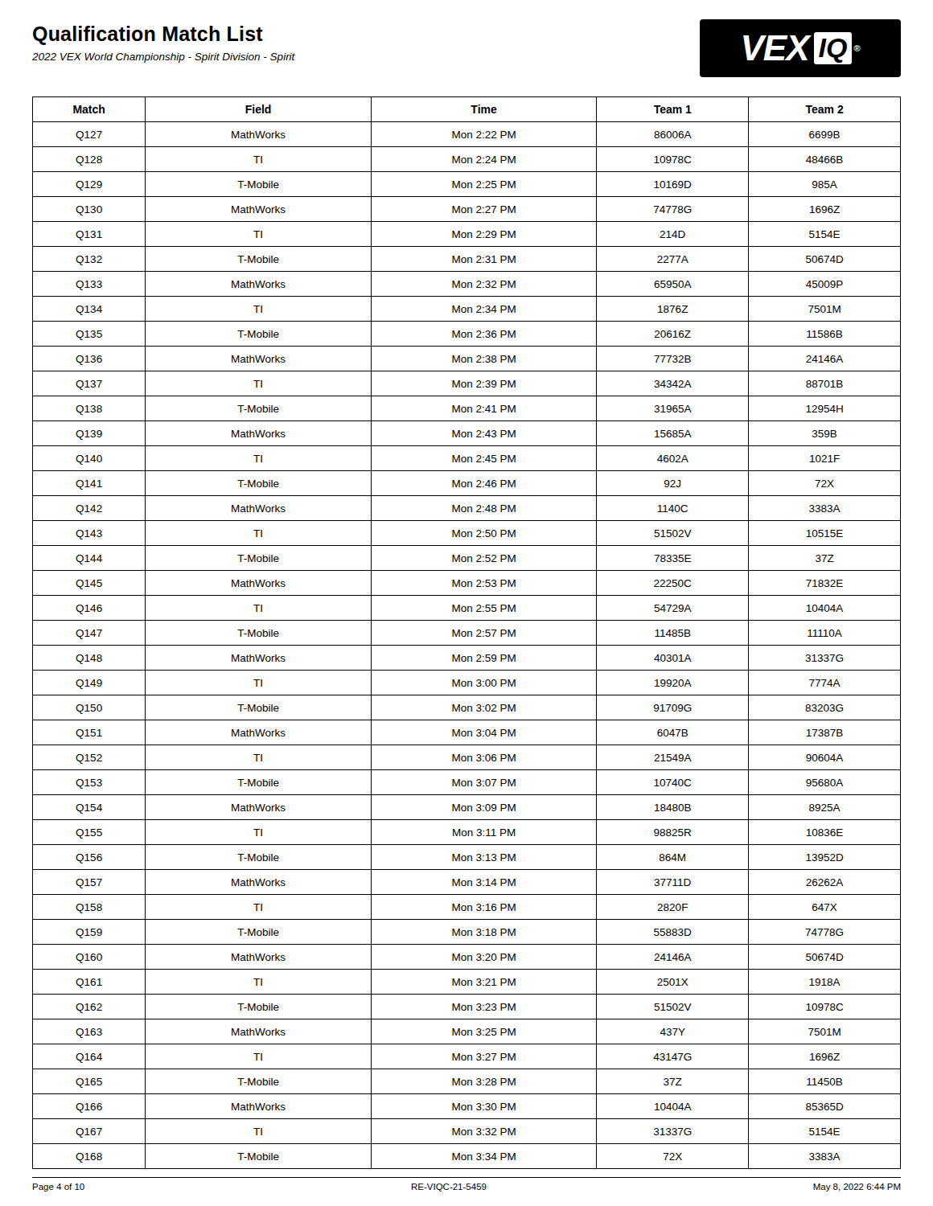Qualification Match List
2022 VEX World Championship - Spirit Division - Spirit
VEX IQ®
| Match | Field | Time | Team 1 | Team 2 |
| --- | --- | --- | --- | --- |
| Q127 | MathWorks | Mon 2:22 PM | 86006A | 6699B |
| Q128 | TI | Mon 2:24 PM | 10978C | 48466B |
| Q129 | T-Mobile | Mon 2:25 PM | 10169D | 985A |
| Q130 | MathWorks | Mon 2:27 PM | 74778G | 1696Z |
| Q131 | TI | Mon 2:29 PM | 214D | 5154E |
| Q132 | T-Mobile | Mon 2:31 PM | 2277A | 50674D |
| Q133 | MathWorks | Mon 2:32 PM | 65950A | 45009P |
| Q134 | TI | Mon 2:34 PM | 1876Z | 7501M |
| Q135 | T-Mobile | Mon 2:36 PM | 20616Z | 11586B |
| Q136 | MathWorks | Mon 2:38 PM | 77732B | 24146A |
| Q137 | TI | Mon 2:39 PM | 34342A | 88701B |
| Q138 | T-Mobile | Mon 2:41 PM | 31965A | 12954H |
| Q139 | MathWorks | Mon 2:43 PM | 15685A | 359B |
| Q140 | TI | Mon 2:45 PM | 4602A | 1021F |
| Q141 | T-Mobile | Mon 2:46 PM | 92J | 72X |
| Q142 | MathWorks | Mon 2:48 PM | 1140C | 3383A |
| Q143 | TI | Mon 2:50 PM | 51502V | 10515E |
| Q144 | T-Mobile | Mon 2:52 PM | 78335E | 37Z |
| Q145 | MathWorks | Mon 2:53 PM | 22250C | 71832E |
| Q146 | TI | Mon 2:55 PM | 54729A | 10404A |
| Q147 | T-Mobile | Mon 2:57 PM | 11485B | 11110A |
| Q148 | MathWorks | Mon 2:59 PM | 40301A | 31337G |
| Q149 | TI | Mon 3:00 PM | 19920A | 7774A |
| Q150 | T-Mobile | Mon 3:02 PM | 91709G | 83203G |
| Q151 | MathWorks | Mon 3:04 PM | 6047B | 17387B |
| Q152 | TI | Mon 3:06 PM | 21549A | 90604A |
| Q153 | T-Mobile | Mon 3:07 PM | 10740C | 95680A |
| Q154 | MathWorks | Mon 3:09 PM | 18480B | 8925A |
| Q155 | TI | Mon 3:11 PM | 98825R | 10836E |
| Q156 | T-Mobile | Mon 3:13 PM | 864M | 13952D |
| Q157 | MathWorks | Mon 3:14 PM | 37711D | 26262A |
| Q158 | TI | Mon 3:16 PM | 2820F | 647X |
| Q159 | T-Mobile | Mon 3:18 PM | 55883D | 74778G |
| Q160 | MathWorks | Mon 3:20 PM | 24146A | 50674D |
| Q161 | TI | Mon 3:21 PM | 2501X | 1918A |
| Q162 | T-Mobile | Mon 3:23 PM | 51502V | 10978C |
| Q163 | MathWorks | Mon 3:25 PM | 437Y | 7501M |
| Q164 | TI | Mon 3:27 PM | 43147G | 1696Z |
| Q165 | T-Mobile | Mon 3:28 PM | 37Z | 11450B |
| Q166 | MathWorks | Mon 3:30 PM | 10404A | 85365D |
| Q167 | TI | Mon 3:32 PM | 31337G | 5154E |
| Q168 | T-Mobile | Mon 3:34 PM | 72X | 3383A |
Page 4 of 10 RE-VIQC-21-5459 May 8, 2022 6:44 PM